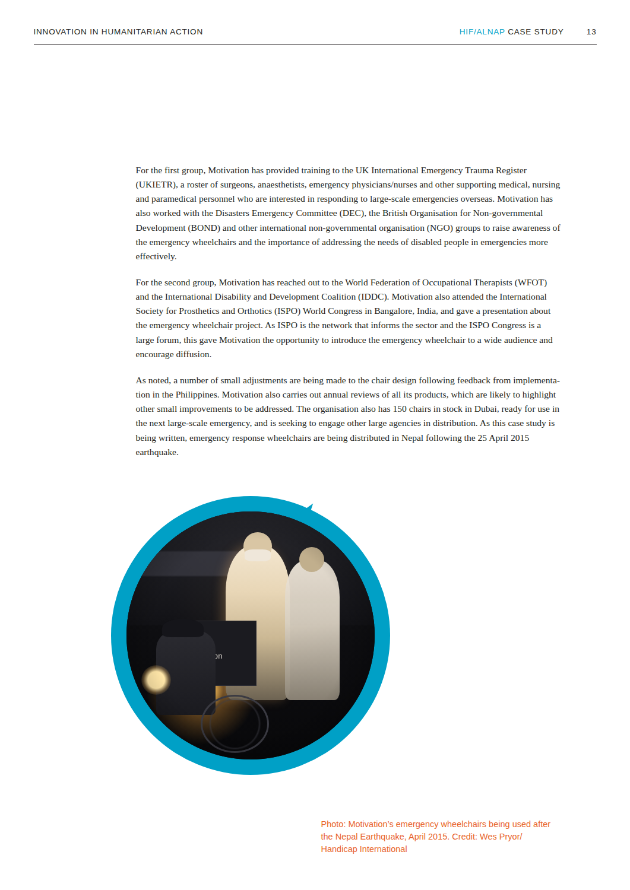Innovation in Humanitarian Action
HIF/ALNAP Case Study 13
For the first group, Motivation has provided training to the UK International Emergency Trauma Register (UKIETR), a roster of surgeons, anaesthetists, emergency physicians/nurses and other supporting medical, nursing and paramedical personnel who are interested in responding to large-scale emergencies overseas. Motivation has also worked with the Disasters Emergency Committee (DEC), the British Organisation for Non-governmental Development (BOND) and other international non-governmental organisation (NGO) groups to raise awareness of the emergency wheelchairs and the importance of addressing the needs of disabled people in emergencies more effectively.
For the second group, Motivation has reached out to the World Federation of Occupational Therapists (WFOT) and the International Disability and Development Coalition (IDDC). Motivation also attended the International Society for Prosthetics and Orthotics (ISPO) World Congress in Bangalore, India, and gave a presentation about the emergency wheelchair project. As ISPO is the network that informs the sector and the ISPO Congress is a large forum, this gave Motivation the opportunity to introduce the emergency wheelchair to a wide audience and encourage diffusion.
As noted, a number of small adjustments are being made to the chair design following feedback from implementation in the Philippines. Motivation also carries out annual reviews of all its products, which are likely to highlight other small improvements to be addressed. The organisation also has 150 chairs in stock in Dubai, ready for use in the next large-scale emergency, and is seeking to engage other large agencies in distribution. As this case study is being written, emergency response wheelchairs are being distributed in Nepal following the 25 April 2015 earthquake.
motivation
Photo: Motivation’s emergency wheelchairs being used after the Nepal Earthquake, April 2015. Credit: Wes Pryor/ Handicap International